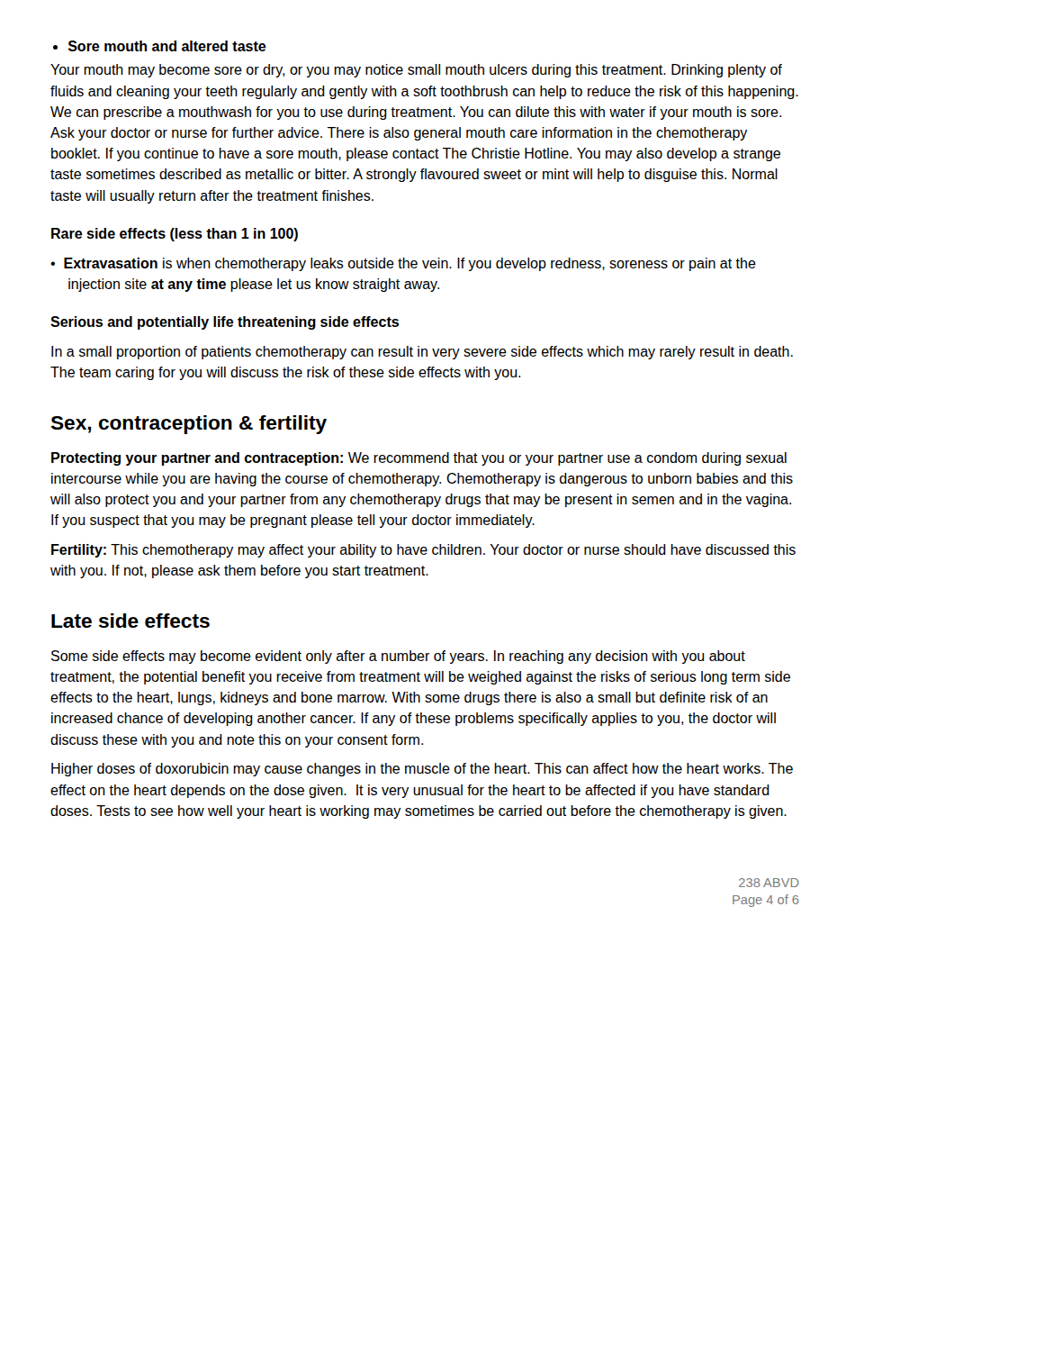Sore mouth and altered taste
Your mouth may become sore or dry, or you may notice small mouth ulcers during this treatment. Drinking plenty of fluids and cleaning your teeth regularly and gently with a soft toothbrush can help to reduce the risk of this happening. We can prescribe a mouthwash for you to use during treatment. You can dilute this with water if your mouth is sore. Ask your doctor or nurse for further advice. There is also general mouth care information in the chemotherapy booklet. If you continue to have a sore mouth, please contact The Christie Hotline. You may also develop a strange taste sometimes described as metallic or bitter. A strongly flavoured sweet or mint will help to disguise this. Normal taste will usually return after the treatment finishes.
Rare side effects (less than 1 in 100)
• Extravasation is when chemotherapy leaks outside the vein. If you develop redness, soreness or pain at the injection site at any time please let us know straight away.
Serious and potentially life threatening side effects
In a small proportion of patients chemotherapy can result in very severe side effects which may rarely result in death. The team caring for you will discuss the risk of these side effects with you.
Sex, contraception & fertility
Protecting your partner and contraception: We recommend that you or your partner use a condom during sexual intercourse while you are having the course of chemotherapy. Chemotherapy is dangerous to unborn babies and this will also protect you and your partner from any chemotherapy drugs that may be present in semen and in the vagina. If you suspect that you may be pregnant please tell your doctor immediately.
Fertility: This chemotherapy may affect your ability to have children. Your doctor or nurse should have discussed this with you. If not, please ask them before you start treatment.
Late side effects
Some side effects may become evident only after a number of years. In reaching any decision with you about treatment, the potential benefit you receive from treatment will be weighed against the risks of serious long term side effects to the heart, lungs, kidneys and bone marrow. With some drugs there is also a small but definite risk of an increased chance of developing another cancer. If any of these problems specifically applies to you, the doctor will discuss these with you and note this on your consent form.
Higher doses of doxorubicin may cause changes in the muscle of the heart. This can affect how the heart works. The effect on the heart depends on the dose given. It is very unusual for the heart to be affected if you have standard doses. Tests to see how well your heart is working may sometimes be carried out before the chemotherapy is given.
238 ABVD
Page 4 of 6